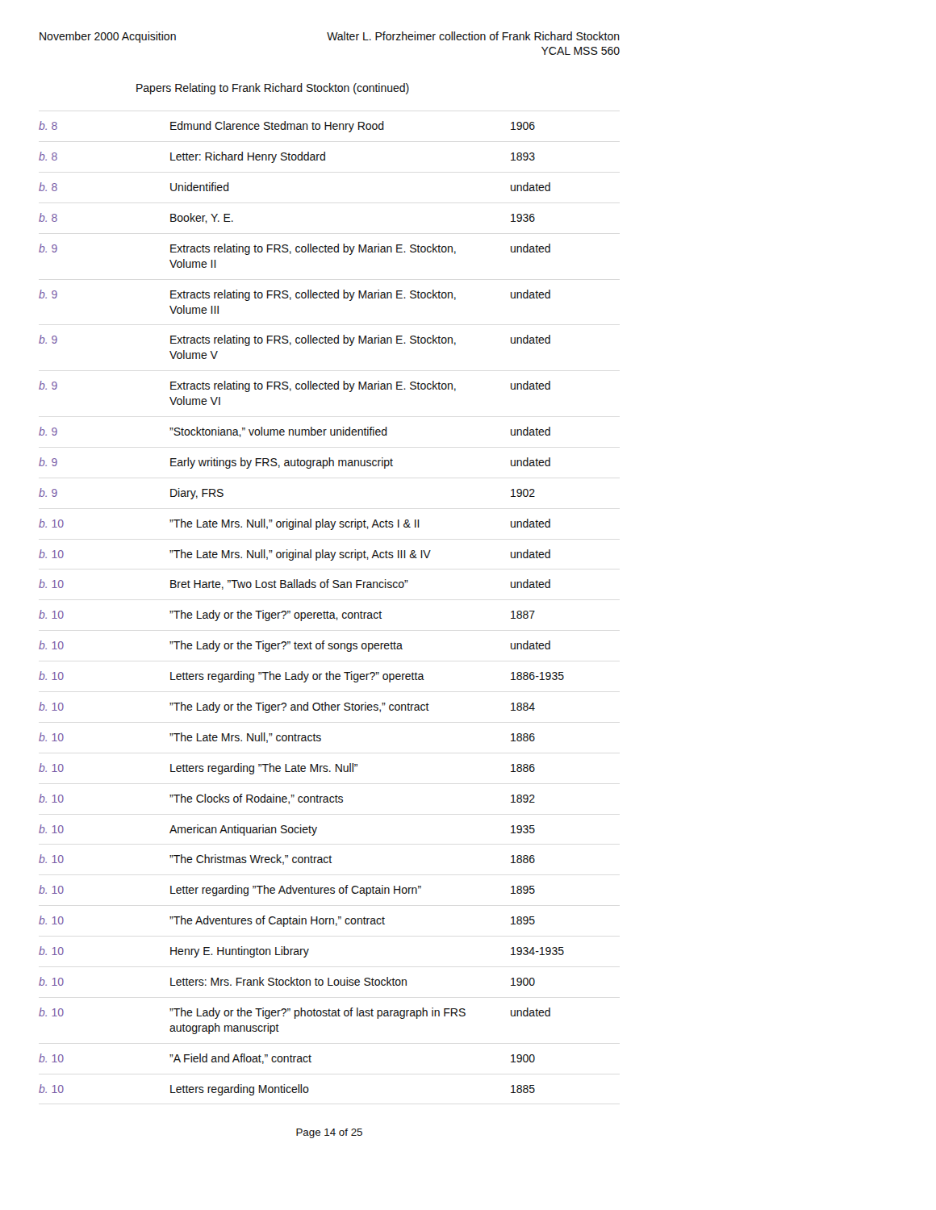November 2000 Acquisition
Walter L. Pforzheimer collection of Frank Richard Stockton
YCAL MSS 560
Papers Relating to Frank Richard Stockton (continued)
| b. 8 | Edmund Clarence Stedman to Henry Rood | 1906 |
| b. 8 | Letter: Richard Henry Stoddard | 1893 |
| b. 8 | Unidentified | undated |
| b. 8 | Booker, Y. E. | 1936 |
| b. 9 | Extracts relating to FRS, collected by Marian E. Stockton, Volume II | undated |
| b. 9 | Extracts relating to FRS, collected by Marian E. Stockton, Volume III | undated |
| b. 9 | Extracts relating to FRS, collected by Marian E. Stockton, Volume V | undated |
| b. 9 | Extracts relating to FRS, collected by Marian E. Stockton, Volume VI | undated |
| b. 9 | ”Stocktoniana,” volume number unidentified | undated |
| b. 9 | Early writings by FRS, autograph manuscript | undated |
| b. 9 | Diary, FRS | 1902 |
| b. 10 | ”The Late Mrs. Null,” original play script, Acts I & II | undated |
| b. 10 | ”The Late Mrs. Null,” original play script, Acts III & IV | undated |
| b. 10 | Bret Harte, ”Two Lost Ballads of San Francisco” | undated |
| b. 10 | ”The Lady or the Tiger?” operetta, contract | 1887 |
| b. 10 | ”The Lady or the Tiger?” text of songs operetta | undated |
| b. 10 | Letters regarding ”The Lady or the Tiger?” operetta | 1886-1935 |
| b. 10 | ”The Lady or the Tiger? and Other Stories,” contract | 1884 |
| b. 10 | ”The Late Mrs. Null,” contracts | 1886 |
| b. 10 | Letters regarding ”The Late Mrs. Null” | 1886 |
| b. 10 | ”The Clocks of Rodaine,” contracts | 1892 |
| b. 10 | American Antiquarian Society | 1935 |
| b. 10 | ”The Christmas Wreck,” contract | 1886 |
| b. 10 | Letter regarding ”The Adventures of Captain Horn” | 1895 |
| b. 10 | ”The Adventures of Captain Horn,” contract | 1895 |
| b. 10 | Henry E. Huntington Library | 1934-1935 |
| b. 10 | Letters: Mrs. Frank Stockton to Louise Stockton | 1900 |
| b. 10 | ”The Lady or the Tiger?” photostat of last paragraph in FRS autograph manuscript | undated |
| b. 10 | ”A Field and Afloat,” contract | 1900 |
| b. 10 | Letters regarding Monticello | 1885 |
Page 14 of 25